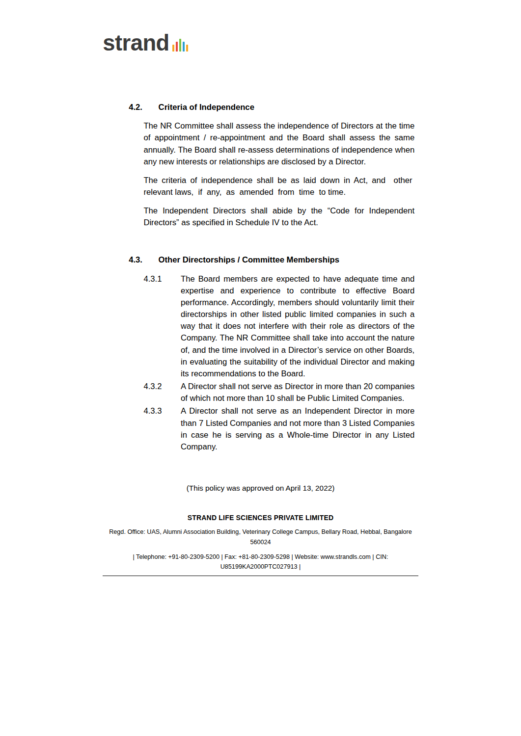strand
4.2. Criteria of Independence
The NR Committee shall assess the independence of Directors at the time of appointment / re-appointment and the Board shall assess the same annually. The Board shall re-assess determinations of independence when any new interests or relationships are disclosed by a Director.
The criteria of independence shall be as laid down in Act, and other relevant laws, if any, as amended from time to time.
The Independent Directors shall abide by the “Code for Independent Directors” as specified in Schedule IV to the Act.
4.3. Other Directorships / Committee Memberships
4.3.1 The Board members are expected to have adequate time and expertise and experience to contribute to effective Board performance. Accordingly, members should voluntarily limit their directorships in other listed public limited companies in such a way that it does not interfere with their role as directors of the Company. The NR Committee shall take into account the nature of, and the time involved in a Director’s service on other Boards, in evaluating the suitability of the individual Director and making its recommendations to the Board.
4.3.2 A Director shall not serve as Director in more than 20 companies of which not more than 10 shall be Public Limited Companies.
4.3.3 A Director shall not serve as an Independent Director in more than 7 Listed Companies and not more than 3 Listed Companies in case he is serving as a Whole-time Director in any Listed Company.
(This policy was approved on April 13, 2022)
STRAND LIFE SCIENCES PRIVATE LIMITED
Regd. Office: UAS, Alumni Association Building, Veterinary College Campus, Bellary Road, Hebbal, Bangalore 560024
| Telephone: +91-80-2309-5200 | Fax: +81-80-2309-5298 | Website: www.strandls.com | CIN: U85199KA2000PTC027913 |